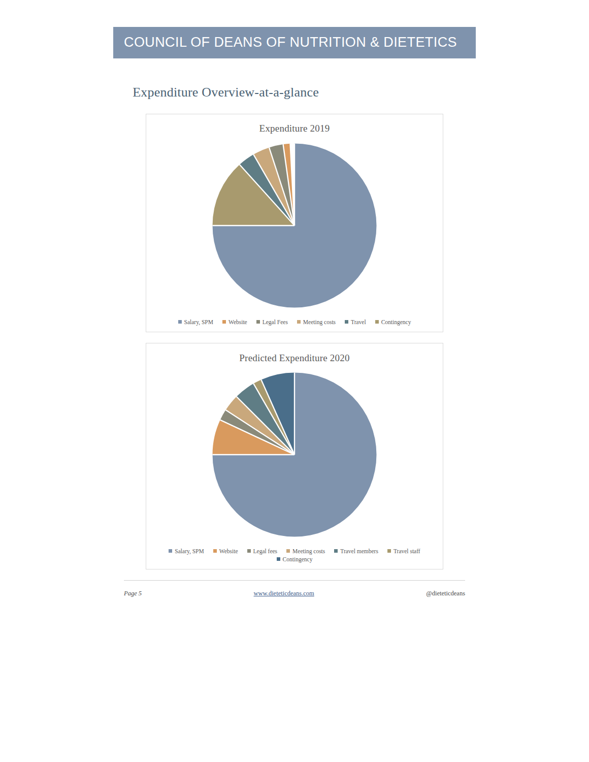COUNCIL OF DEANS OF NUTRITION & DIETETICS
Expenditure Overview-at-a-glance
Expenditure 2019
Pie: starts at 12 o'clock, goes clockwise. Slices (clockwise from top): Salary SPM (large, ~75%), then small slices filling the remaining quarter going counter-clockwise visually on the left side.
Salary, SPM Website Legal Fees Meeting costs Travel Contingency
Predicted Expenditure 2020
Salary, SPM Website Legal fees Meeting costs Travel members Travel staff Contingency
Page 5
www.dieteticdeans.com
@dieteticdeans